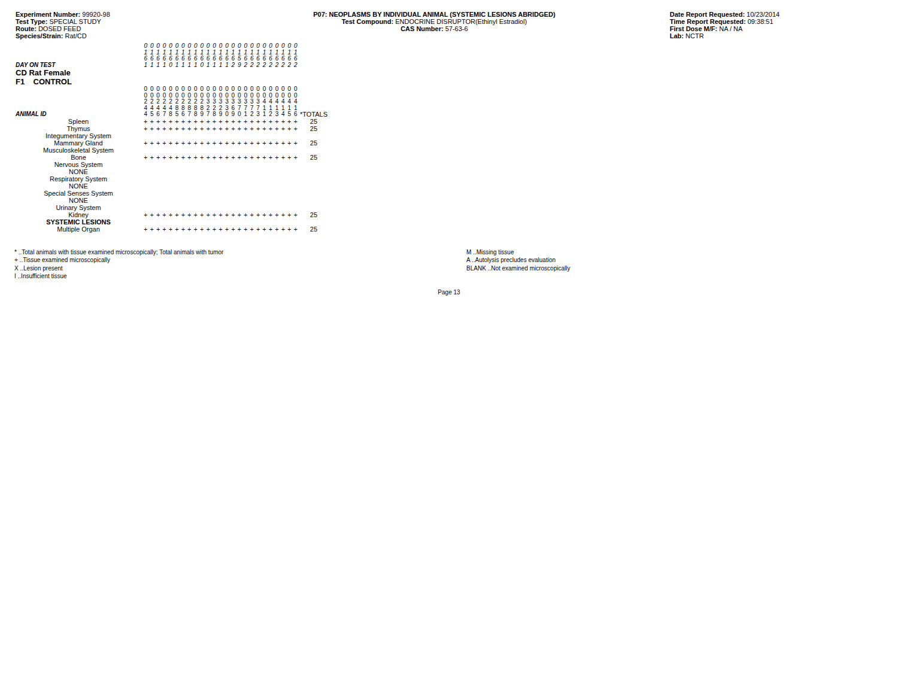| Experiment Number: 99920-98 | P07: NEOPLASMS BY INDIVIDUAL ANIMAL (SYSTEMIC LESIONS ABRIDGED) | Date Report Requested: 10/23/2014 |
| Test Type: SPECIAL STUDY | Test Compound: ENDOCRINE DISRUPTOR(Ethinyl Estradiol) | Time Report Requested: 09:38:51 |
| Route: DOSED FEED | CAS Number: 57-63-6 | First Dose M/F: NA / NA |
| Species/Strain: Rat/CD | | Lab: NCTR |
| DAY ON TEST | 0 1 6 1 | 0 1 6 1 | 0 1 6 1 | 0 1 6 1 | 0 1 6 0 | 0 1 6 1 | 0 1 6 1 | 0 1 6 1 | 0 1 6 1 | 0 1 6 0 | 0 1 6 1 | 0 1 6 1 | 0 1 6 1 | 0 1 6 1 | 0 1 6 2 | 0 1 5 9 | 0 1 6 2 | 0 1 6 2 | 0 1 6 2 | 0 1 6 2 | 0 1 6 2 | 0 1 6 2 | 0 1 6 2 | 0 1 6 2 | 0 1 6 2 | |
| CD Rat Female F1 CONTROL | |
| ANIMAL ID | 0 0 2 4 4 | 0 0 2 4 5 | 0 0 2 4 6 | 0 0 2 4 7 | 0 0 2 4 8 | 0 0 2 8 5 | 0 0 2 8 6 | 0 0 2 8 7 | 0 0 2 8 8 | 0 0 2 8 9 | 0 0 3 2 7 | 0 0 3 2 8 | 0 0 3 2 9 | 0 0 3 3 0 | 0 0 3 6 9 | 0 0 3 7 0 | 0 0 3 7 1 | 0 0 3 7 2 | 0 0 3 7 3 | 0 0 4 1 1 | 0 0 4 1 2 | 0 0 4 1 3 | 0 0 4 1 4 | 0 0 4 1 5 | 0 0 4 1 6 | *TOTALS |
| Spleen | + | + | + | + | + | + | + | + | + | + | + | + | + | + | + | + | + | + | + | + | + | + | + | + | + | 25 |
| Thymus | + | + | + | + | + | + | + | + | + | + | + | + | + | + | + | + | + | + | + | + | + | + | + | + | + | 25 |
| Integumentary System | |
| Mammary Gland | + | + | + | + | + | + | + | + | + | + | + | + | + | + | + | + | + | + | + | + | + | + | + | + | + | 25 |
| Musculoskeletal System | |
| Bone | + | + | + | + | + | + | + | + | + | + | + | + | + | + | + | + | + | + | + | + | + | + | + | + | + | 25 |
| Nervous System | |
| NONE | |
| Respiratory System | |
| NONE | |
| Special Senses System | |
| NONE | |
| Urinary System | |
| Kidney | + | + | + | + | + | + | + | + | + | + | + | + | + | + | + | + | + | + | + | + | + | + | + | + | + | 25 |
| SYSTEMIC LESIONS | |
| Multiple Organ | + | + | + | + | + | + | + | + | + | + | + | + | + | + | + | + | + | + | + | + | + | + | + | + | + | 25 |
* ..Total animals with tissue examined microscopically; Total animals with tumor
M ..Missing tissue
+ ..Tissue examined microscopically
A ..Autolysis precludes evaluation
X ..Lesion present
BLANK ..Not examined microscopically
I ..Insufficient tissue
Page 13